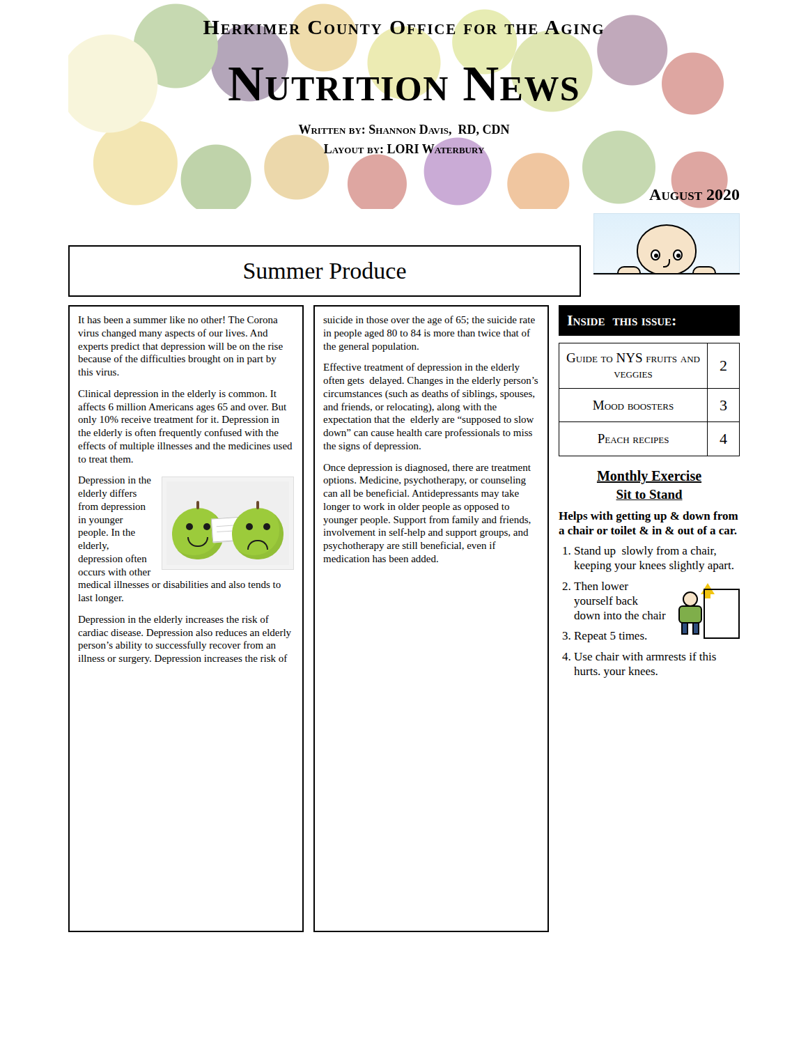Herkimer County Office for the Aging
Nutrition News
Written by: Shannon Davis, RD, CDN
Layout by: LORI Waterbury
August 2020
Summer Produce
It has been a summer like no other! The Corona virus changed many aspects of our lives. And experts predict that depression will be on the rise because of the difficulties brought on in part by this virus.
Clinical depression in the elderly is common. It affects 6 million Americans ages 65 and over. But only 10% receive treatment for it. Depression in the elderly is often frequently confused with the effects of multiple illnesses and the medicines used to treat them.
Depression in the elderly differs from depression in younger people. In the elderly, depression often occurs with other medical illnesses or disabilities and also tends to last longer.
Depression in the elderly increases the risk of cardiac disease. Depression also reduces an elderly person’s ability to successfully recover from an illness or surgery. Depression increases the risk of
suicide in those over the age of 65; the suicide rate in people aged 80 to 84 is more than twice that of the general population.
Effective treatment of depression in the elderly often gets delayed. Changes in the elderly person’s circumstances (such as deaths of siblings, spouses, and friends, or relocating), along with the expectation that the elderly are “supposed to slow down” can cause health care professionals to miss the signs of depression.
Once depression is diagnosed, there are treatment options. Medicine, psychotherapy, or counseling can all be beneficial. Antidepressants may take longer to work in older people as opposed to younger people. Support from family and friends, involvement in self-help and support groups, and psychotherapy are still beneficial, even if medication has been added.
Inside this issue:
| Guide to NYS fruits and veggies | 2 |
| Mood boosters | 3 |
| Peach recipes | 4 |
Monthly Exercise
Sit to Stand
Helps with getting up & down from a chair or toilet & in & out of a car.
Stand up slowly from a chair, keeping your knees slightly apart.
Then lower yourself back down into the chair
Repeat 5 times.
Use chair with armrests if this hurts. your knees.